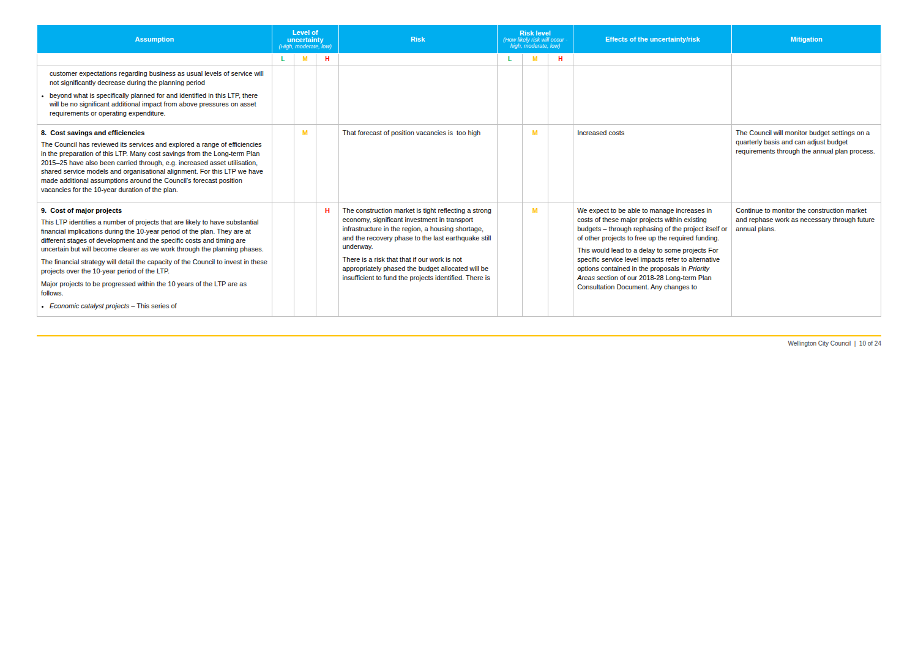| Assumption | Level of uncertainty (High, moderate, low) | Risk | Risk level (How likely risk will occur - high, moderate, low) | Effects of the uncertainty/risk | Mitigation |
| --- | --- | --- | --- | --- | --- |
| | L | M | H | | L | M | H | | |
| customer expectations regarding business as usual levels of service will not significantly decrease during the planning period beyond what is specifically planned for and identified in this LTP, there will be no significant additional impact from above pressures on asset requirements or operating expenditure. | | | | | | | | | |
| 8. Cost savings and efficiencies The Council has reviewed its services and explored a range of efficiencies in the preparation of this LTP. Many cost savings from the Long-term Plan 2015–25 have also been carried through, e.g. increased asset utilisation, shared service models and organisational alignment. For this LTP we have made additional assumptions around the Council’s forecast position vacancies for the 10-year duration of the plan. | | M | | That forecast of position vacancies is too high | | M | | Increased costs | The Council will monitor budget settings on a quarterly basis and can adjust budget requirements through the annual plan process. |
| 9. Cost of major projects This LTP identifies a number of projects that are likely to have substantial financial implications during the 10-year period of the plan. They are at different stages of development and the specific costs and timing are uncertain but will become clearer as we work through the planning phases. The financial strategy will detail the capacity of the Council to invest in these projects over the 10-year period of the LTP. Major projects to be progressed within the 10 years of the LTP are as follows. Economic catalyst projects – This series of | | | H | The construction market is tight reflecting a strong economy, significant investment in transport infrastructure in the region, a housing shortage, and the recovery phase to the last earthquake still underway. There is a risk that that if our work is not appropriately phased the budget allocated will be insufficient to fund the projects identified. There is | | M | | We expect to be able to manage increases in costs of these major projects within existing budgets – through rephasing of the project itself or of other projects to free up the required funding. This would lead to a delay to some projects For specific service level impacts refer to alternative options contained in the proposals in Priority Areas section of our 2018-28 Long-term Plan Consultation Document. Any changes to | Continue to monitor the construction market and rephase work as necessary through future annual plans. |
Wellington City Council | 10 of 24